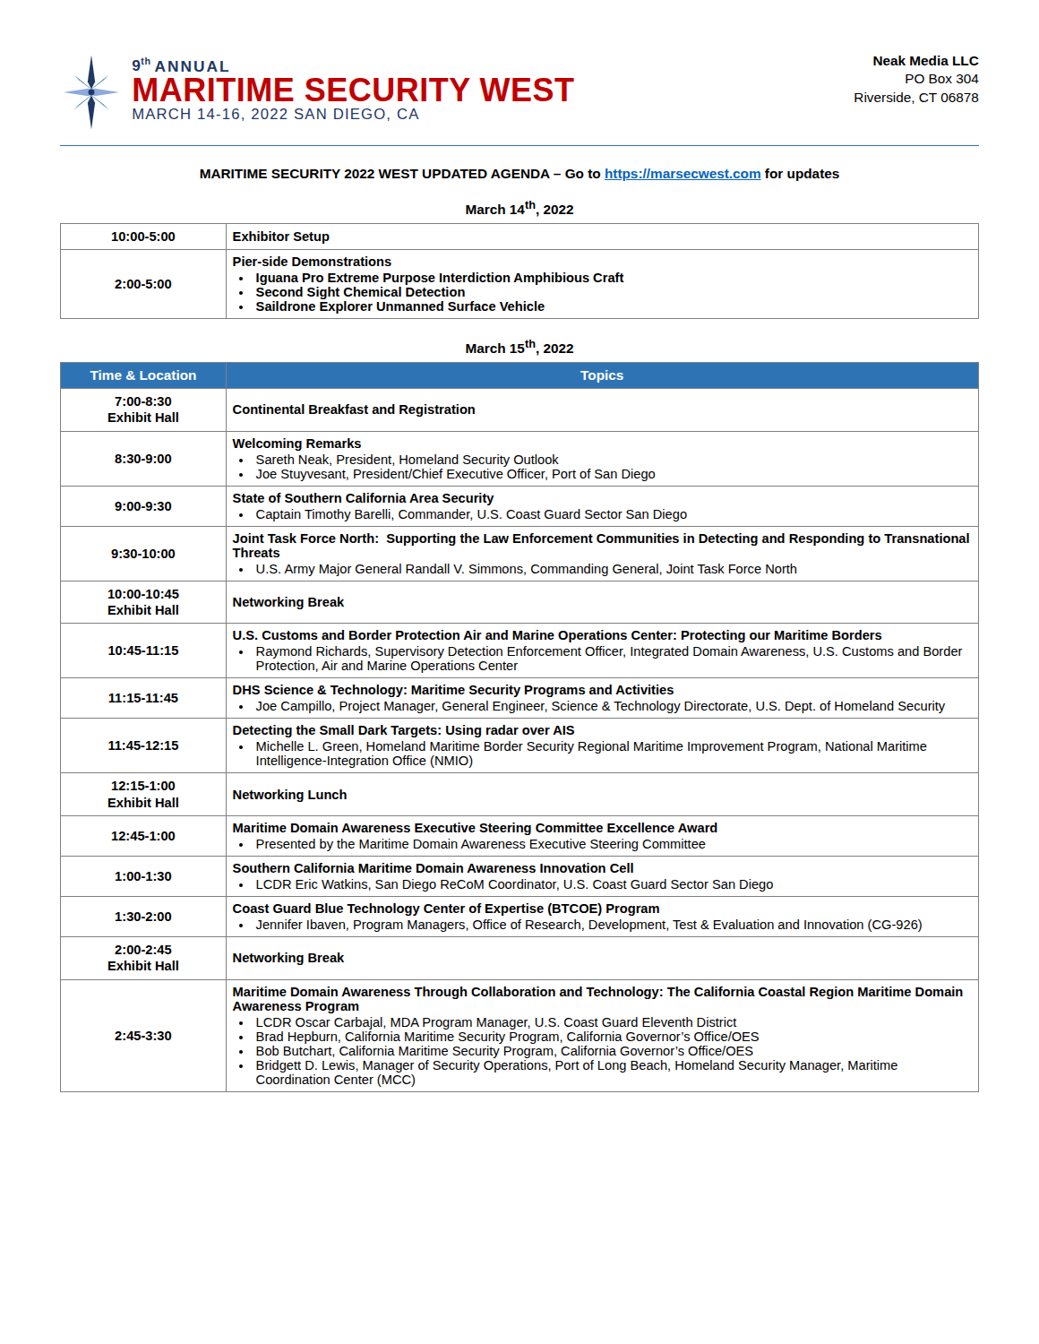9th ANNUAL
MARITIME SECURITY WEST
MARCH 14-16, 2022 SAN DIEGO, CA
Neak Media LLC
PO Box 304
Riverside, CT 06878
MARITIME SECURITY 2022 WEST UPDATED AGENDA – Go to https://marsecwest.com for updates
March 14th, 2022
| 10:00-5:00 | Exhibitor Setup |
| 2:00-5:00 | Pier-side Demonstrations Iguana Pro Extreme Purpose Interdiction Amphibious Craft Second Sight Chemical Detection Saildrone Explorer Unmanned Surface Vehicle |
March 15th, 2022
| Time & Location | Topics |
| --- | --- |
| 7:00-8:30 Exhibit Hall | Continental Breakfast and Registration |
| 8:30-9:00 | Welcoming Remarks Sareth Neak, President, Homeland Security Outlook Joe Stuyvesant, President/Chief Executive Officer, Port of San Diego |
| 9:00-9:30 | State of Southern California Area Security Captain Timothy Barelli, Commander, U.S. Coast Guard Sector San Diego |
| 9:30-10:00 | Joint Task Force North: Supporting the Law Enforcement Communities in Detecting and Responding to Transnational Threats U.S. Army Major General Randall V. Simmons, Commanding General, Joint Task Force North |
| 10:00-10:45 Exhibit Hall | Networking Break |
| 10:45-11:15 | U.S. Customs and Border Protection Air and Marine Operations Center: Protecting our Maritime Borders Raymond Richards, Supervisory Detection Enforcement Officer, Integrated Domain Awareness, U.S. Customs and Border Protection, Air and Marine Operations Center |
| 11:15-11:45 | DHS Science & Technology: Maritime Security Programs and Activities Joe Campillo, Project Manager, General Engineer, Science & Technology Directorate, U.S. Dept. of Homeland Security |
| 11:45-12:15 | Detecting the Small Dark Targets: Using radar over AIS Michelle L. Green, Homeland Maritime Border Security Regional Maritime Improvement Program, National Maritime Intelligence-Integration Office (NMIO) |
| 12:15-1:00 Exhibit Hall | Networking Lunch |
| 12:45-1:00 | Maritime Domain Awareness Executive Steering Committee Excellence Award Presented by the Maritime Domain Awareness Executive Steering Committee |
| 1:00-1:30 | Southern California Maritime Domain Awareness Innovation Cell LCDR Eric Watkins, San Diego ReCoM Coordinator, U.S. Coast Guard Sector San Diego |
| 1:30-2:00 | Coast Guard Blue Technology Center of Expertise (BTCOE) Program Jennifer Ibaven, Program Managers, Office of Research, Development, Test & Evaluation and Innovation (CG-926) |
| 2:00-2:45 Exhibit Hall | Networking Break |
| 2:45-3:30 | Maritime Domain Awareness Through Collaboration and Technology: The California Coastal Region Maritime Domain Awareness Program LCDR Oscar Carbajal, MDA Program Manager, U.S. Coast Guard Eleventh District Brad Hepburn, California Maritime Security Program, California Governor’s Office/OES Bob Butchart, California Maritime Security Program, California Governor’s Office/OES Bridgett D. Lewis, Manager of Security Operations, Port of Long Beach, Homeland Security Manager, Maritime Coordination Center (MCC) |